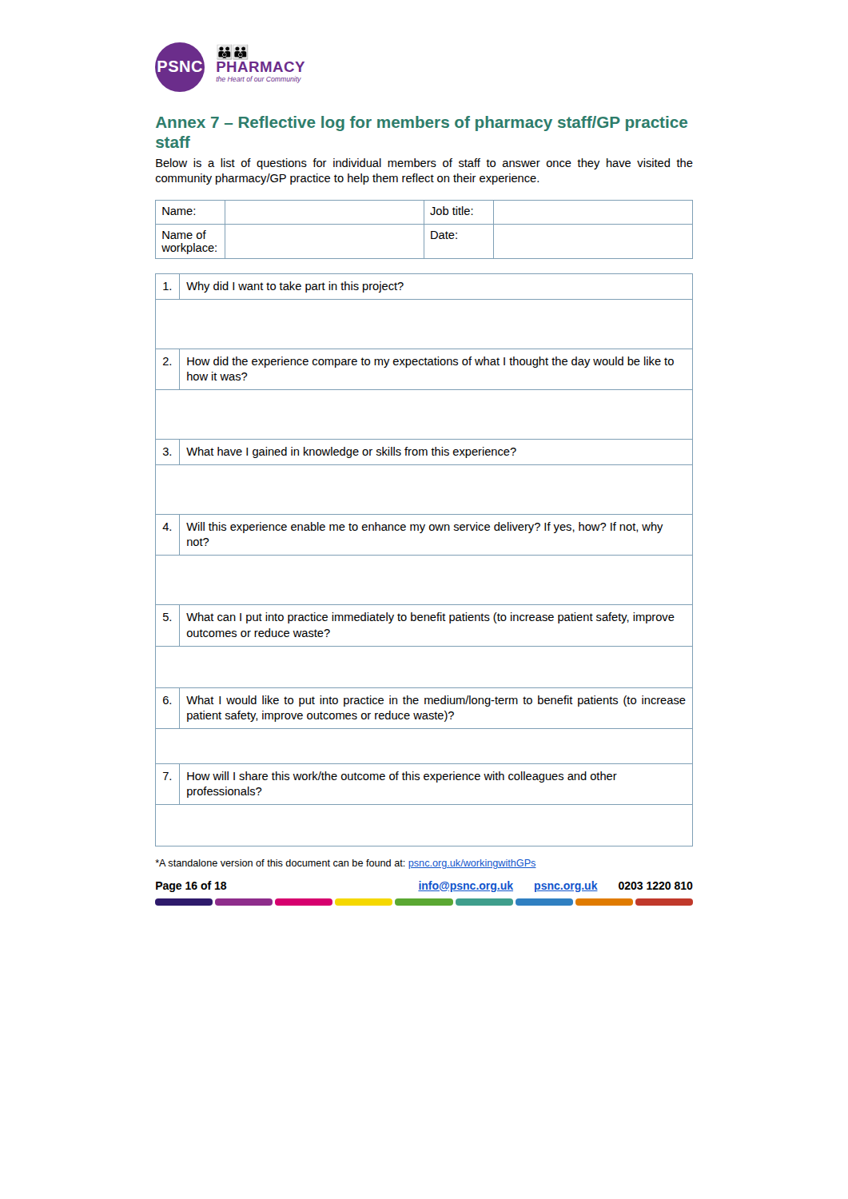PSNC
👪👪
PHARMACY
the Heart of our Community
Annex 7 – Reflective log for members of pharmacy staff/GP practice staff
Below is a list of questions for individual members of staff to answer once they have visited the community pharmacy/GP practice to help them reflect on their experience.
| Name: | | Job title: | |
| Name of workplace: | | Date: | |
| 1. | Why did I want to take part in this project? |
| 2. | How did the experience compare to my expectations of what I thought the day would be like to how it was? |
| 3. | What have I gained in knowledge or skills from this experience? |
| 4. | Will this experience enable me to enhance my own service delivery? If yes, how? If not, why not? |
| 5. | What can I put into practice immediately to benefit patients (to increase patient safety, improve outcomes or reduce waste? |
| 6. | What I would like to put into practice in the medium/long-term to benefit patients (to increase patient safety, improve outcomes or reduce waste)? |
| 7. | How will I share this work/the outcome of this experience with colleagues and other professionals? |
*A standalone version of this document can be found at: psnc.org.uk/workingwithGPs
Page 16 of 18
info@psnc.org.uk psnc.org.uk 0203 1220 810